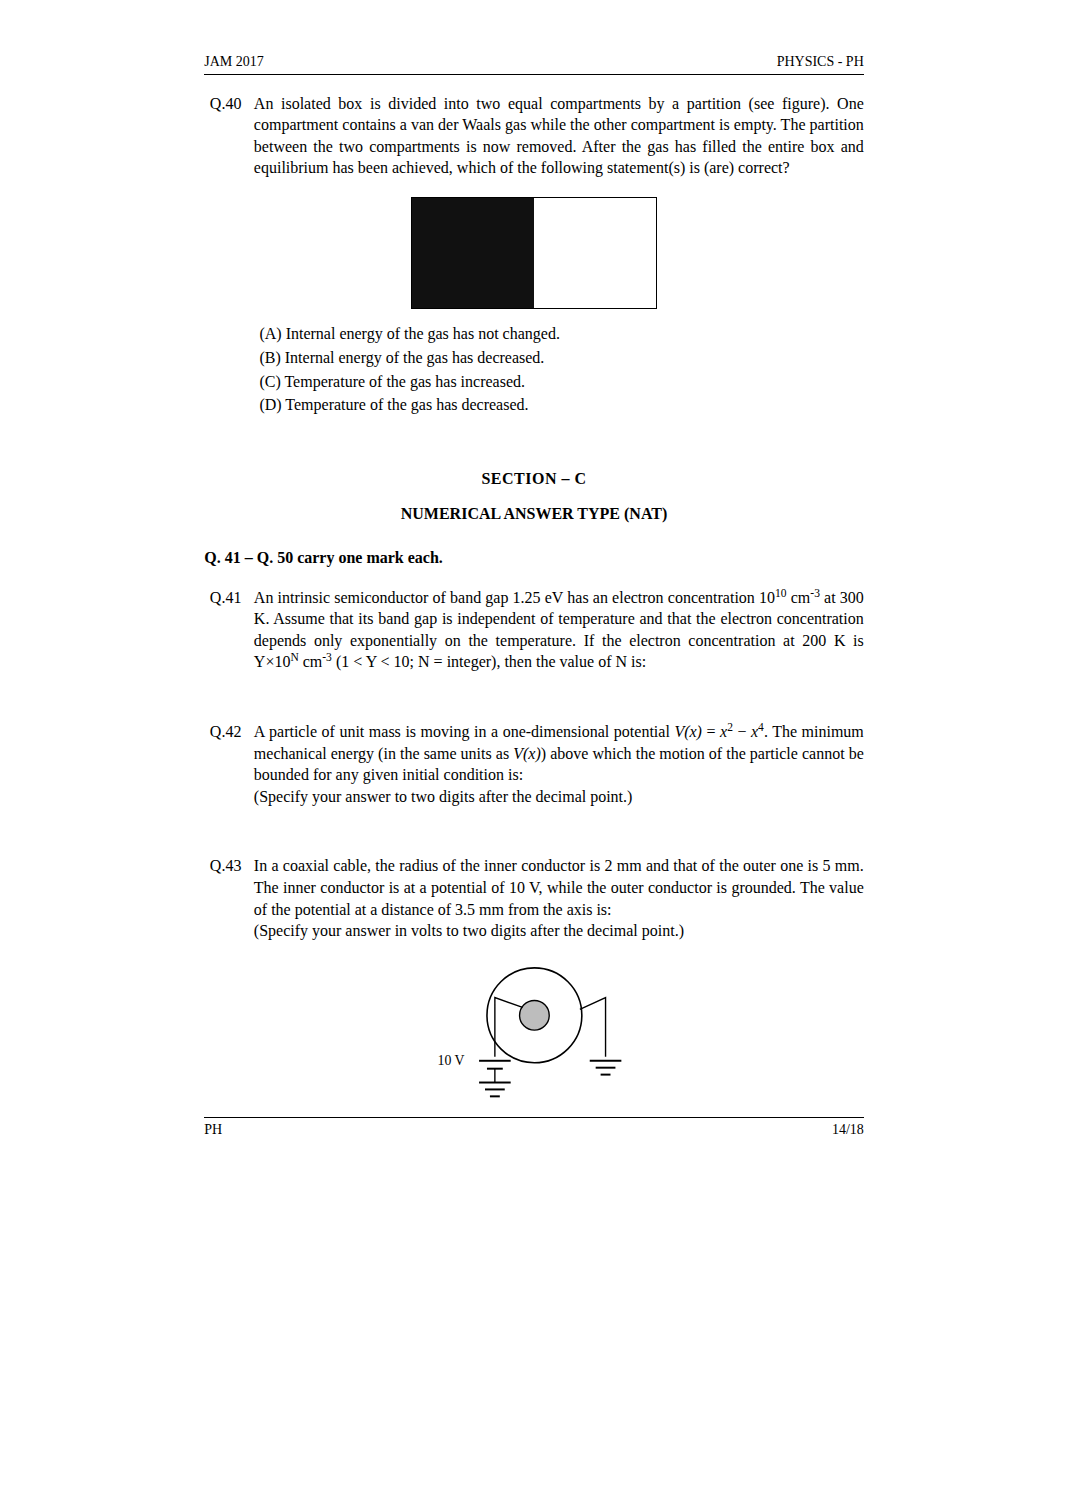JAM 2017
PHYSICS - PH
Q.40
An isolated box is divided into two equal compartments by a partition (see figure). One compartment contains a van der Waals gas while the other compartment is empty. The partition between the two compartments is now removed. After the gas has filled the entire box and equilibrium has been achieved, which of the following statement(s) is (are) correct?
(A) Internal energy of the gas has not changed.
(B) Internal energy of the gas has decreased.
(C) Temperature of the gas has increased.
(D) Temperature of the gas has decreased.
SECTION – C
NUMERICAL ANSWER TYPE (NAT)
Q. 41 – Q. 50 carry one mark each.
Q.41
An intrinsic semiconductor of band gap 1.25 eV has an electron concentration 1010 cm-3 at 300 K. Assume that its band gap is independent of temperature and that the electron concentration depends only exponentially on the temperature. If the electron concentration at 200 K is Y×10N cm-3 (1 < Y < 10; N = integer), then the value of N is:
Q.42
A particle of unit mass is moving in a one-dimensional potential V(x) = x2 − x4. The minimum mechanical energy (in the same units as V(x)) above which the motion of the particle cannot be bounded for any given initial condition is:
(Specify your answer to two digits after the decimal point.)
Q.43
In a coaxial cable, the radius of the inner conductor is 2 mm and that of the outer one is 5 mm. The inner conductor is at a potential of 10 V, while the outer conductor is grounded. The value of the potential at a distance of 3.5 mm from the axis is:
(Specify your answer in volts to two digits after the decimal point.)
10 V
PH
14/18